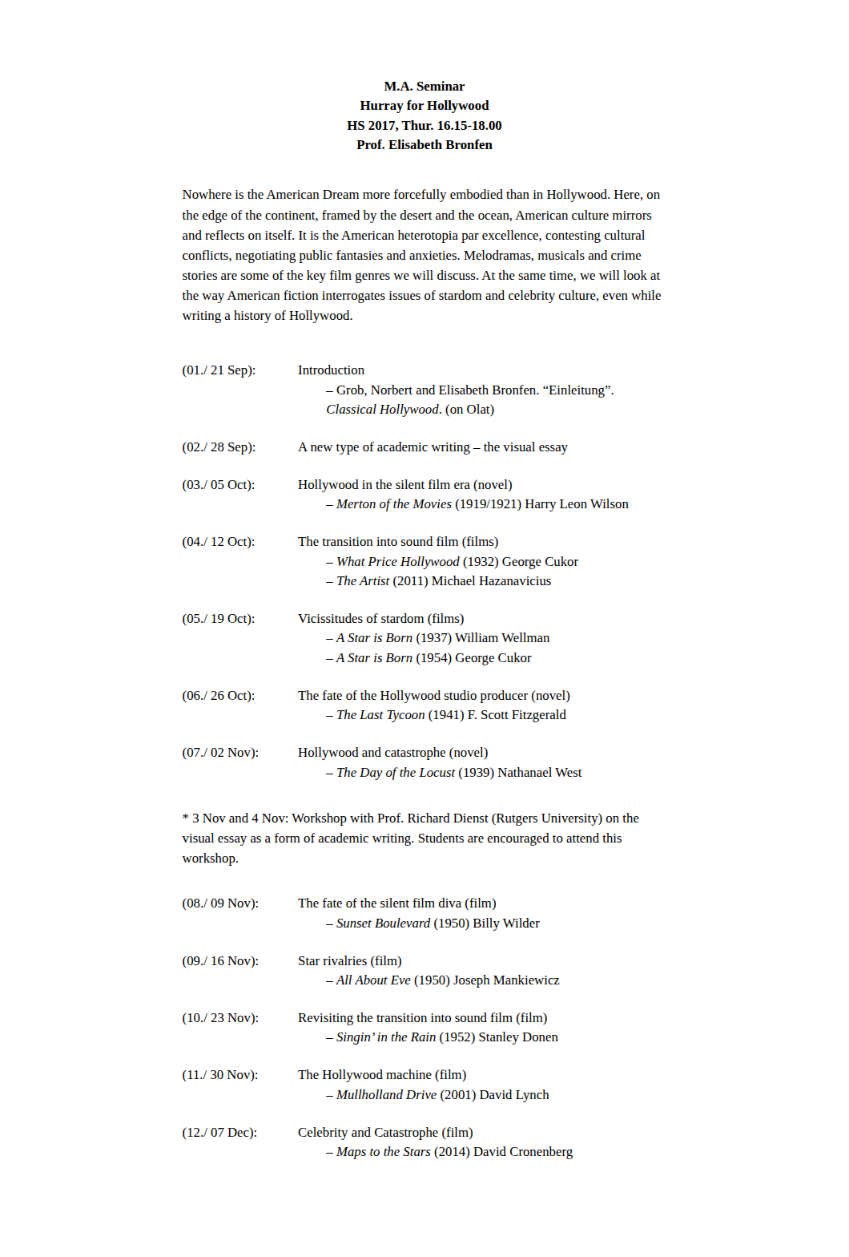M.A. Seminar
Hurray for Hollywood
HS 2017, Thur. 16.15-18.00
Prof. Elisabeth Bronfen
Nowhere is the American Dream more forcefully embodied than in Hollywood. Here, on the edge of the continent, framed by the desert and the ocean, American culture mirrors and reflects on itself. It is the American heterotopia par excellence, contesting cultural conflicts, negotiating public fantasies and anxieties. Melodramas, musicals and crime stories are some of the key film genres we will discuss. At the same time, we will look at the way American fiction interrogates issues of stardom and celebrity culture, even while writing a history of Hollywood.
(01./ 21 Sep):
Introduction
Grob, Norbert and Elisabeth Bronfen. “Einleitung”. Classical Hollywood. (on Olat)
(02./ 28 Sep):
A new type of academic writing – the visual essay
(03./ 05 Oct):
Hollywood in the silent film era (novel)
Merton of the Movies (1919/1921) Harry Leon Wilson
(04./ 12 Oct):
The transition into sound film (films)
What Price Hollywood (1932) George Cukor
The Artist (2011) Michael Hazanavicius
(05./ 19 Oct):
Vicissitudes of stardom (films)
A Star is Born (1937) William Wellman
A Star is Born (1954) George Cukor
(06./ 26 Oct):
The fate of the Hollywood studio producer (novel)
The Last Tycoon (1941) F. Scott Fitzgerald
(07./ 02 Nov):
Hollywood and catastrophe (novel)
The Day of the Locust (1939) Nathanael West
* 3 Nov and 4 Nov: Workshop with Prof. Richard Dienst (Rutgers University) on the visual essay as a form of academic writing. Students are encouraged to attend this workshop.
(08./ 09 Nov):
The fate of the silent film diva (film)
Sunset Boulevard (1950) Billy Wilder
(09./ 16 Nov):
Star rivalries (film)
All About Eve (1950) Joseph Mankiewicz
(10./ 23 Nov):
Revisiting the transition into sound film (film)
Singin’ in the Rain (1952) Stanley Donen
(11./ 30 Nov):
The Hollywood machine (film)
Mullholland Drive (2001) David Lynch
(12./ 07 Dec):
Celebrity and Catastrophe (film)
Maps to the Stars (2014) David Cronenberg